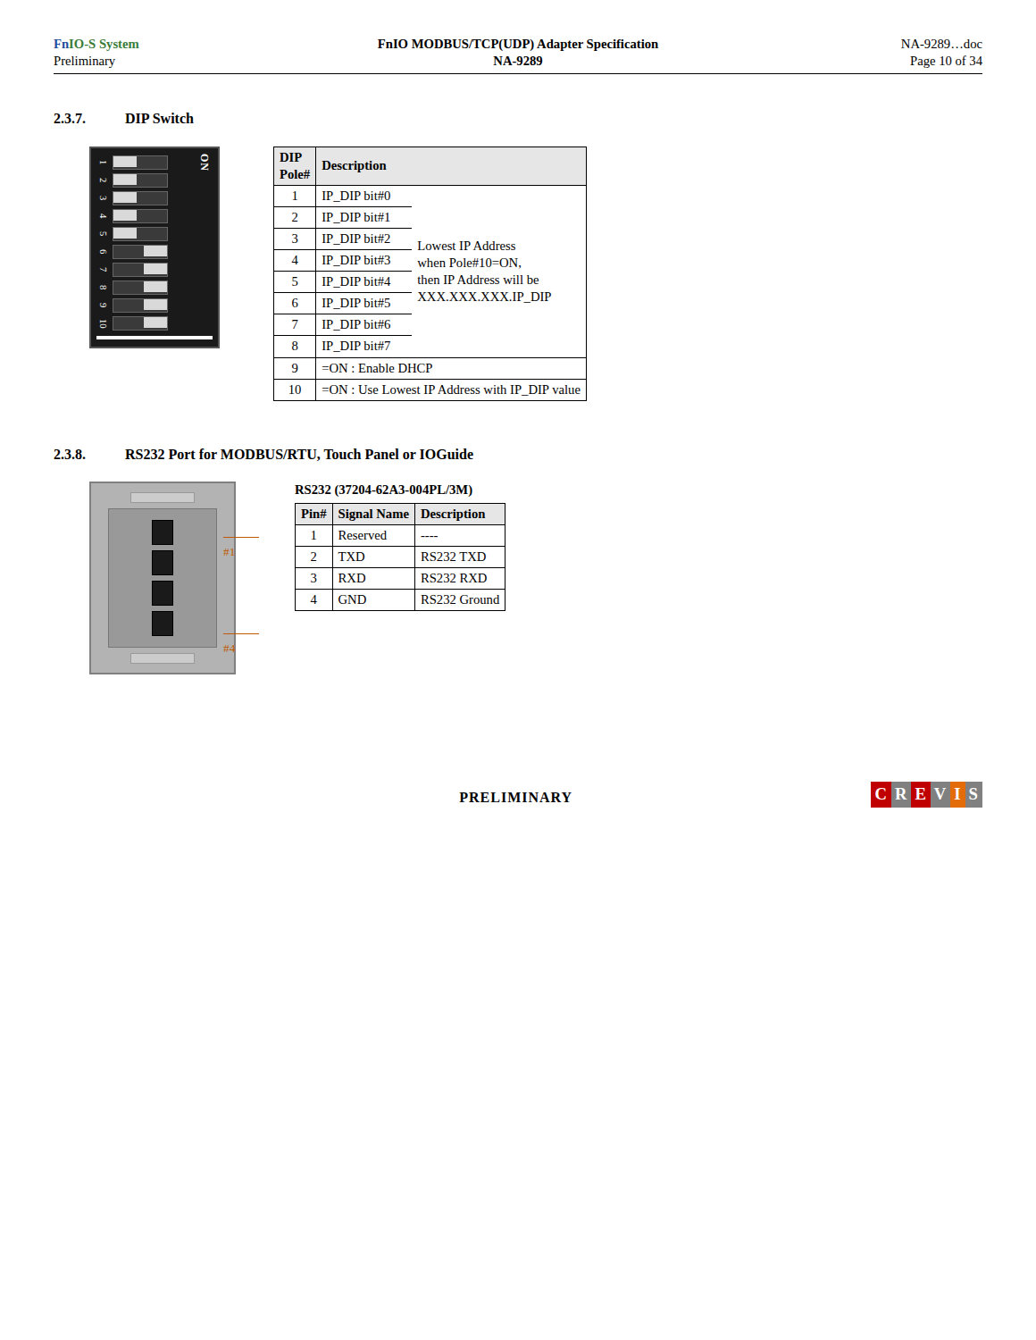Fn IO-S System
Preliminary
FnIO MODBUS/TCP(UDP) Adapter Specification
NA-9289
NA-9289…doc
Page 10 of 34
2.3.7. DIP Switch
ON
1
2
3
4
5
6
7
8
9
10
| DIP Pole# | Description |
| --- | --- |
| 1 | IP_DIP bit#0 | Lowest IP Address when Pole#10=ON, then IP Address will be XXX.XXX.XXX.IP_DIP |
| 2 | IP_DIP bit#1 |
| 3 | IP_DIP bit#2 |
| 4 | IP_DIP bit#3 |
| 5 | IP_DIP bit#4 |
| 6 | IP_DIP bit#5 |
| 7 | IP_DIP bit#6 |
| 8 | IP_DIP bit#7 |
| 9 | =ON : Enable DHCP |
| 10 | =ON : Use Lowest IP Address with IP_DIP value |
2.3.8. RS232 Port for MODBUS/RTU, Touch Panel or IOGuide
#1
#4
RS232 (37204-62A3-004PL/3M)
| Pin# | Signal Name | Description |
| --- | --- | --- |
| 1 | Reserved | ---- |
| 2 | TXD | RS232 TXD |
| 3 | RXD | RS232 RXD |
| 4 | GND | RS232 Ground |
PRELIMINARY
CREVIS